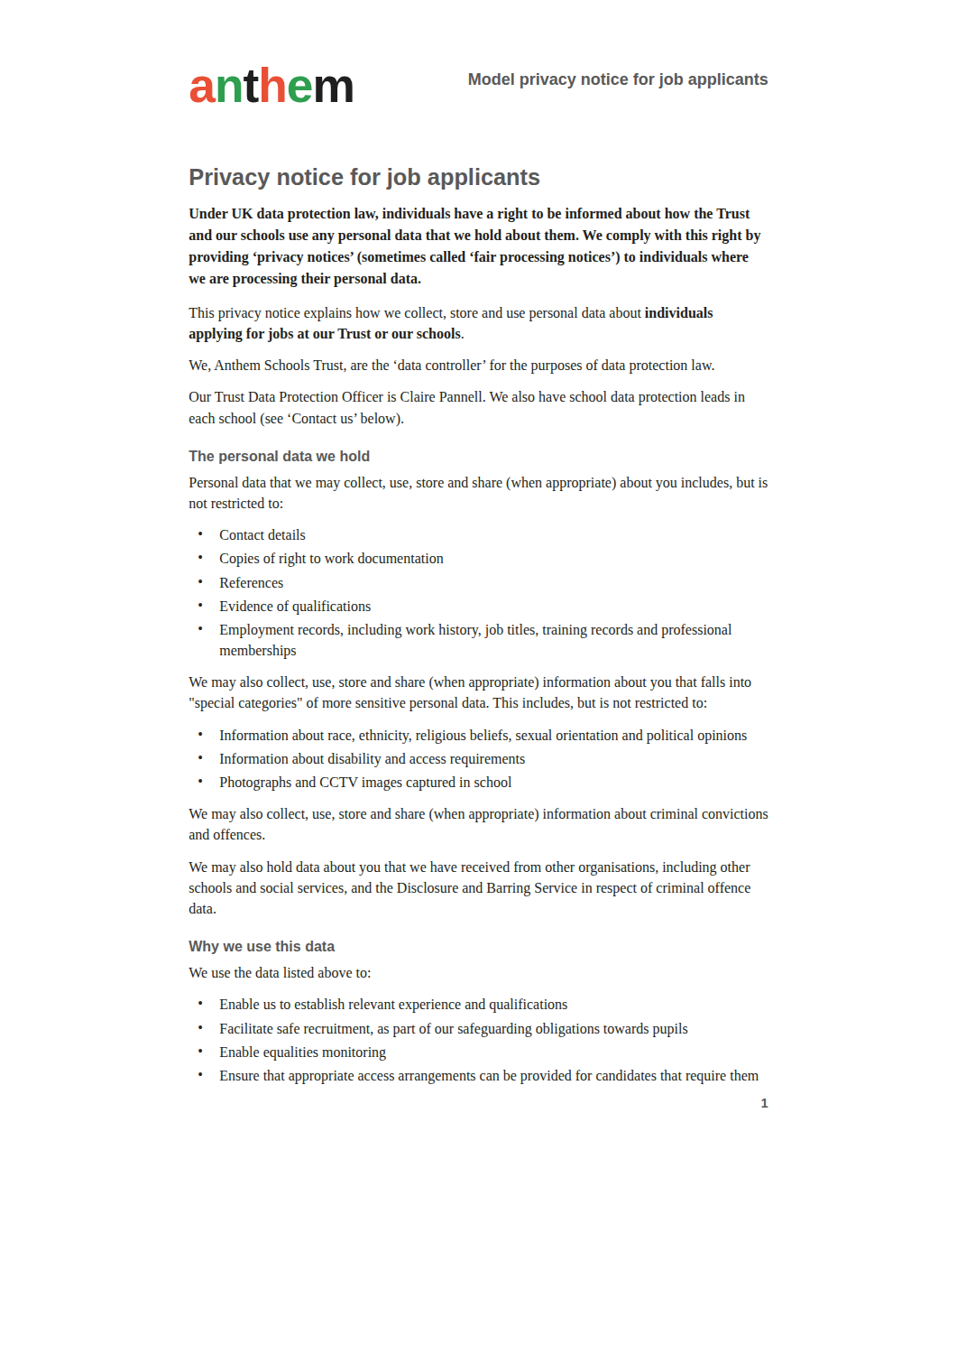anthem
Model privacy notice for job applicants
Privacy notice for job applicants
Under UK data protection law, individuals have a right to be informed about how the Trust and our schools use any personal data that we hold about them. We comply with this right by providing ‘privacy notices’ (sometimes called ‘fair processing notices’) to individuals where we are processing their personal data.
This privacy notice explains how we collect, store and use personal data about individuals applying for jobs at our Trust or our schools.
We, Anthem Schools Trust, are the ‘data controller’ for the purposes of data protection law.
Our Trust Data Protection Officer is Claire Pannell. We also have school data protection leads in each school (see ‘Contact us’ below).
The personal data we hold
Personal data that we may collect, use, store and share (when appropriate) about you includes, but is not restricted to:
Contact details
Copies of right to work documentation
References
Evidence of qualifications
Employment records, including work history, job titles, training records and professional memberships
We may also collect, use, store and share (when appropriate) information about you that falls into "special categories" of more sensitive personal data. This includes, but is not restricted to:
Information about race, ethnicity, religious beliefs, sexual orientation and political opinions
Information about disability and access requirements
Photographs and CCTV images captured in school
We may also collect, use, store and share (when appropriate) information about criminal convictions and offences.
We may also hold data about you that we have received from other organisations, including other schools and social services, and the Disclosure and Barring Service in respect of criminal offence data.
Why we use this data
We use the data listed above to:
Enable us to establish relevant experience and qualifications
Facilitate safe recruitment, as part of our safeguarding obligations towards pupils
Enable equalities monitoring
Ensure that appropriate access arrangements can be provided for candidates that require them
1